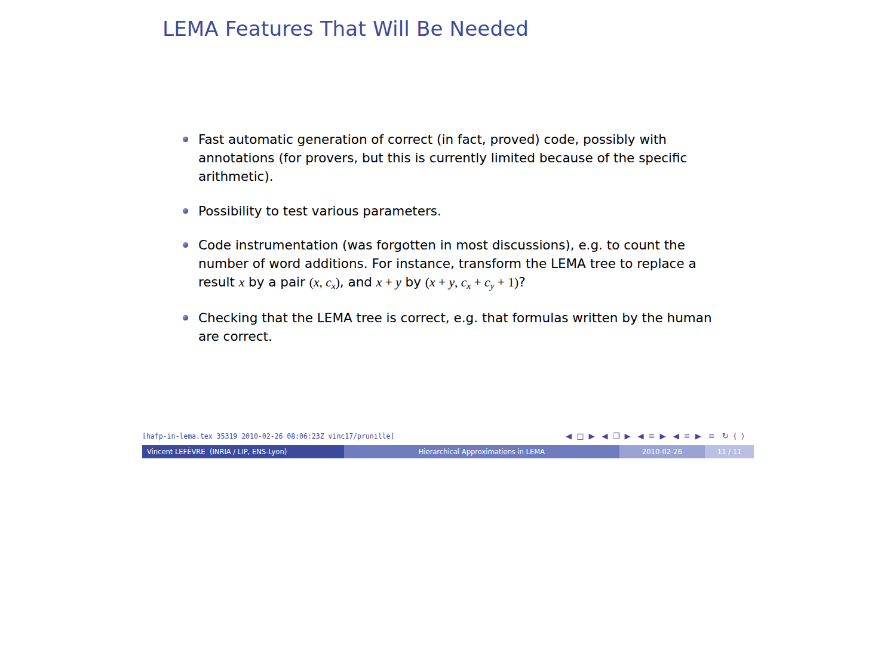LEMA Features That Will Be Needed
Fast automatic generation of correct (in fact, proved) code, possibly with annotations (for provers, but this is currently limited because of the specific arithmetic).
Possibility to test various parameters.
Code instrumentation (was forgotten in most discussions), e.g. to count the number of word additions. For instance, transform the LEMA tree to replace a result x by a pair (x, cx), and x + y by (x + y, cx + cy + 1)?
Checking that the LEMA tree is correct, e.g. that formulas written by the human are correct.
[hafp-in-lema.tex 35319 2010-02-26 08:06:23Z vinc17/prunille]
◀ □ ▶ ◀ ❐ ▶ ◀ ≡ ▶ ◀ ≡ ▶ ≡ ↻ ⟨ ⟩
Vincent LEFÈVRE (INRIA / LIP, ENS-Lyon)
Hierarchical Approximations in LEMA
2010-02-26
11 / 11